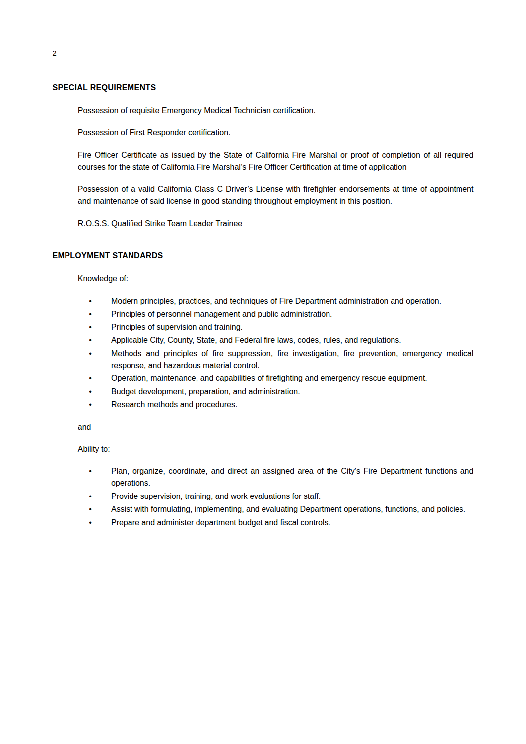2
SPECIAL REQUIREMENTS
Possession of requisite Emergency Medical Technician certification.
Possession of First Responder certification.
Fire Officer Certificate as issued by the State of California Fire Marshal or proof of completion of all required courses for the state of California Fire Marshal’s Fire Officer Certification at time of application
Possession of a valid California Class C Driver’s License with firefighter endorsements at time of appointment and maintenance of said license in good standing throughout employment in this position.
R.O.S.S. Qualified Strike Team Leader Trainee
EMPLOYMENT STANDARDS
Knowledge of:
Modern principles, practices, and techniques of Fire Department administration and operation.
Principles of personnel management and public administration.
Principles of supervision and training.
Applicable City, County, State, and Federal fire laws, codes, rules, and regulations.
Methods and principles of fire suppression, fire investigation, fire prevention, emergency medical response, and hazardous material control.
Operation, maintenance, and capabilities of firefighting and emergency rescue equipment.
Budget development, preparation, and administration.
Research methods and procedures.
and
Ability to:
Plan, organize, coordinate, and direct an assigned area of the City's Fire Department functions and operations.
Provide supervision, training, and work evaluations for staff.
Assist with formulating, implementing, and evaluating Department operations, functions, and policies.
Prepare and administer department budget and fiscal controls.